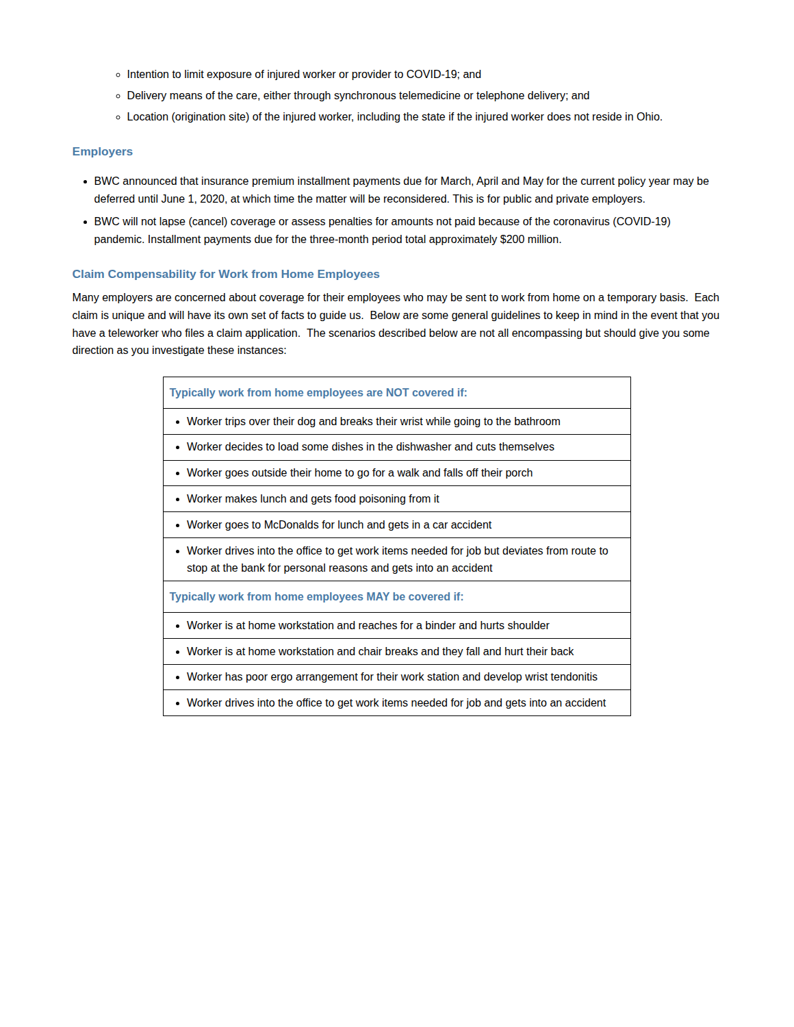Intention to limit exposure of injured worker or provider to COVID-19; and
Delivery means of the care, either through synchronous telemedicine or telephone delivery; and
Location (origination site) of the injured worker, including the state if the injured worker does not reside in Ohio.
Employers
BWC announced that insurance premium installment payments due for March, April and May for the current policy year may be deferred until June 1, 2020, at which time the matter will be reconsidered. This is for public and private employers.
BWC will not lapse (cancel) coverage or assess penalties for amounts not paid because of the coronavirus (COVID-19) pandemic. Installment payments due for the three-month period total approximately $200 million.
Claim Compensability for Work from Home Employees
Many employers are concerned about coverage for their employees who may be sent to work from home on a temporary basis. Each claim is unique and will have its own set of facts to guide us. Below are some general guidelines to keep in mind in the event that you have a teleworker who files a claim application. The scenarios described below are not all encompassing but should give you some direction as you investigate these instances:
| Typically work from home employees are NOT covered if: |
| Worker trips over their dog and breaks their wrist while going to the bathroom |
| Worker decides to load some dishes in the dishwasher and cuts themselves |
| Worker goes outside their home to go for a walk and falls off their porch |
| Worker makes lunch and gets food poisoning from it |
| Worker goes to McDonalds for lunch and gets in a car accident |
| Worker drives into the office to get work items needed for job but deviates from route to stop at the bank for personal reasons and gets into an accident |
| Typically work from home employees MAY be covered if: |
| Worker is at home workstation and reaches for a binder and hurts shoulder |
| Worker is at home workstation and chair breaks and they fall and hurt their back |
| Worker has poor ergo arrangement for their work station and develop wrist tendonitis |
| Worker drives into the office to get work items needed for job and gets into an accident |